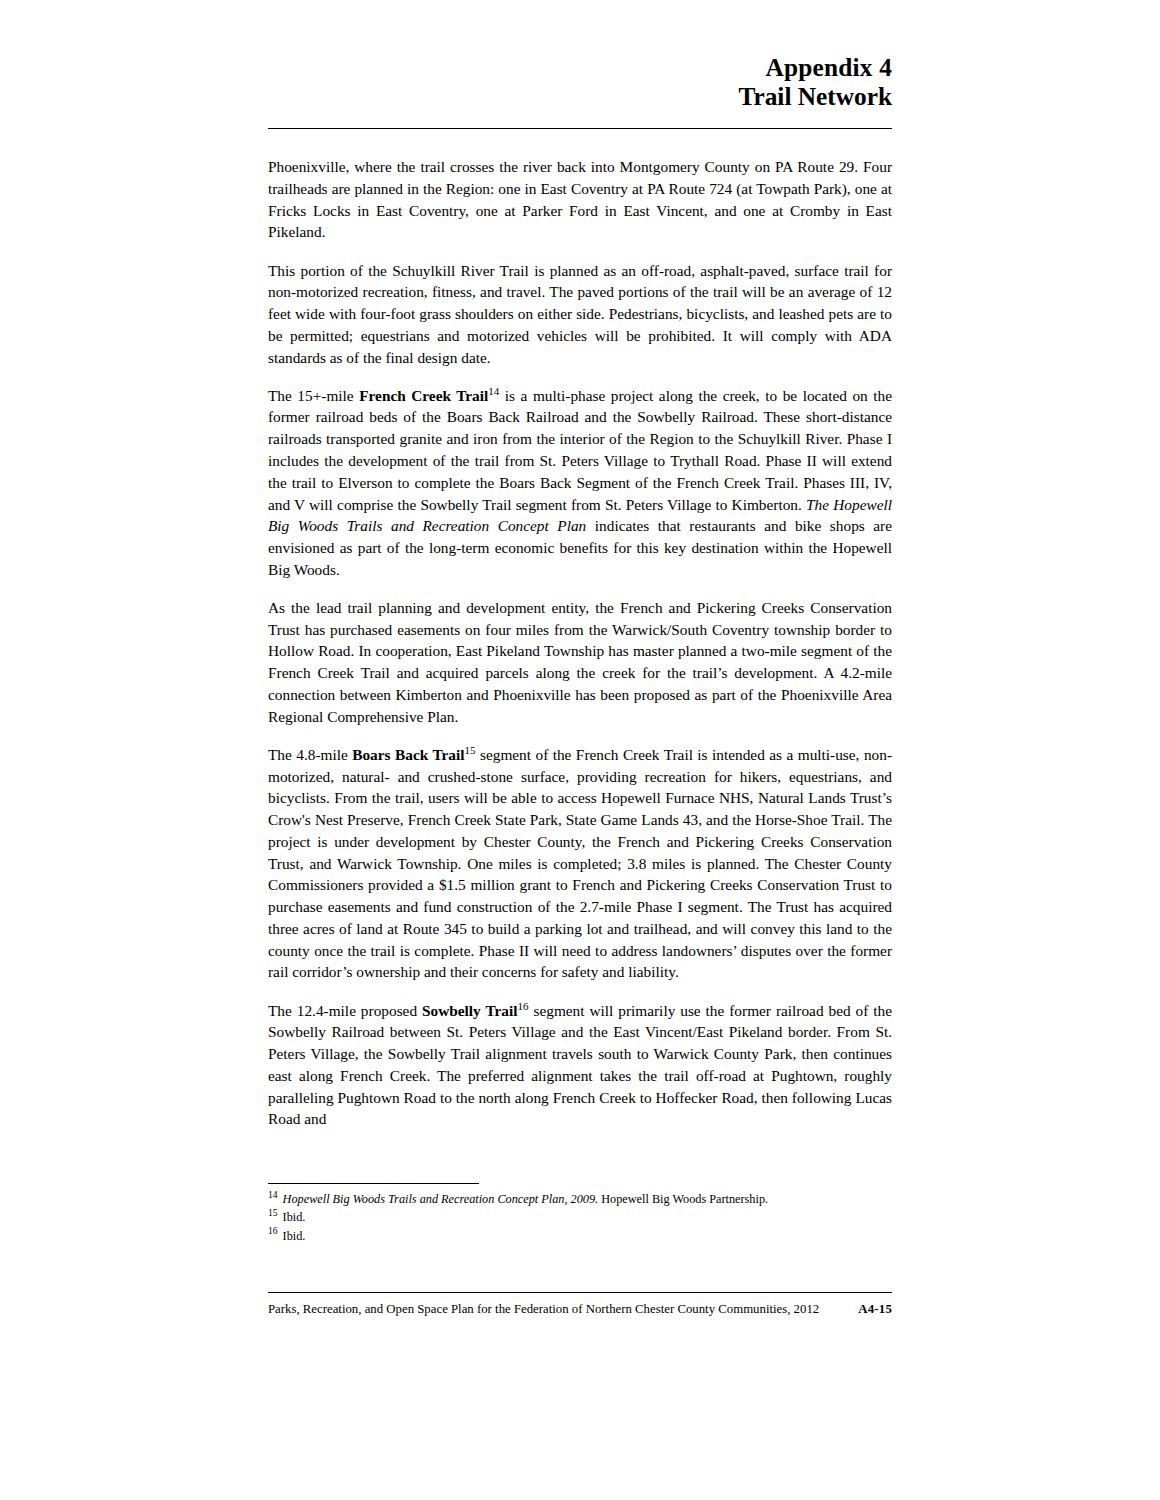Appendix 4
Trail Network
Phoenixville, where the trail crosses the river back into Montgomery County on PA Route 29. Four trailheads are planned in the Region: one in East Coventry at PA Route 724 (at Towpath Park), one at Fricks Locks in East Coventry, one at Parker Ford in East Vincent, and one at Cromby in East Pikeland.
This portion of the Schuylkill River Trail is planned as an off-road, asphalt-paved, surface trail for non-motorized recreation, fitness, and travel. The paved portions of the trail will be an average of 12 feet wide with four-foot grass shoulders on either side. Pedestrians, bicyclists, and leashed pets are to be permitted; equestrians and motorized vehicles will be prohibited. It will comply with ADA standards as of the final design date.
The 15+-mile French Creek Trail14 is a multi-phase project along the creek, to be located on the former railroad beds of the Boars Back Railroad and the Sowbelly Railroad. These short-distance railroads transported granite and iron from the interior of the Region to the Schuylkill River. Phase I includes the development of the trail from St. Peters Village to Trythall Road. Phase II will extend the trail to Elverson to complete the Boars Back Segment of the French Creek Trail. Phases III, IV, and V will comprise the Sowbelly Trail segment from St. Peters Village to Kimberton. The Hopewell Big Woods Trails and Recreation Concept Plan indicates that restaurants and bike shops are envisioned as part of the long-term economic benefits for this key destination within the Hopewell Big Woods.
As the lead trail planning and development entity, the French and Pickering Creeks Conservation Trust has purchased easements on four miles from the Warwick/South Coventry township border to Hollow Road. In cooperation, East Pikeland Township has master planned a two-mile segment of the French Creek Trail and acquired parcels along the creek for the trail’s development. A 4.2-mile connection between Kimberton and Phoenixville has been proposed as part of the Phoenixville Area Regional Comprehensive Plan.
The 4.8-mile Boars Back Trail15 segment of the French Creek Trail is intended as a multi-use, non-motorized, natural- and crushed-stone surface, providing recreation for hikers, equestrians, and bicyclists. From the trail, users will be able to access Hopewell Furnace NHS, Natural Lands Trust’s Crow's Nest Preserve, French Creek State Park, State Game Lands 43, and the Horse-Shoe Trail. The project is under development by Chester County, the French and Pickering Creeks Conservation Trust, and Warwick Township. One miles is completed; 3.8 miles is planned. The Chester County Commissioners provided a $1.5 million grant to French and Pickering Creeks Conservation Trust to purchase easements and fund construction of the 2.7-mile Phase I segment. The Trust has acquired three acres of land at Route 345 to build a parking lot and trailhead, and will convey this land to the county once the trail is complete. Phase II will need to address landowners’ disputes over the former rail corridor’s ownership and their concerns for safety and liability.
The 12.4-mile proposed Sowbelly Trail16 segment will primarily use the former railroad bed of the Sowbelly Railroad between St. Peters Village and the East Vincent/East Pikeland border. From St. Peters Village, the Sowbelly Trail alignment travels south to Warwick County Park, then continues east along French Creek. The preferred alignment takes the trail off-road at Pughtown, roughly paralleling Pughtown Road to the north along French Creek to Hoffecker Road, then following Lucas Road and
14 Hopewell Big Woods Trails and Recreation Concept Plan, 2009. Hopewell Big Woods Partnership.
15 Ibid.
16 Ibid.
Parks, Recreation, and Open Space Plan for the Federation of Northern Chester County Communities, 2012
A4-15